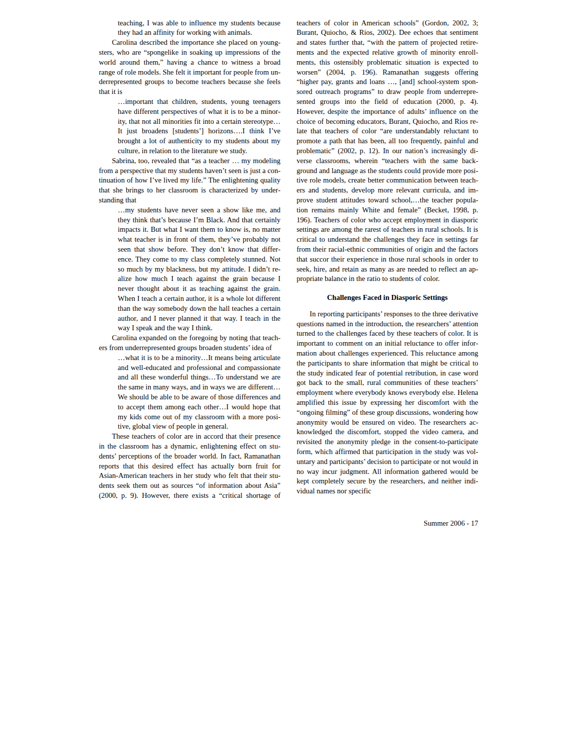teaching, I was able to influence my students because they had an affinity for working with animals.
Carolina described the importance she placed on youngsters, who are “spongelike in soaking up impressions of the world around them,” having a chance to witness a broad range of role models. She felt it important for people from underrepresented groups to become teachers because she feels that it is
…important that children, students, young teenagers have different perspectives of what it is to be a minority, that not all minorities fit into a certain stereotype…It just broadens [students’] horizons….I think I’ve brought a lot of authenticity to my students about my culture, in relation to the literature we study.
Sabrina, too, revealed that “as a teacher … my modeling from a perspective that my students haven’t seen is just a continuation of how I’ve lived my life.” The enlightening quality that she brings to her classroom is characterized by understanding that
…my students have never seen a show like me, and they think that’s because I’m Black. And that certainly impacts it. But what I want them to know is, no matter what teacher is in front of them, they’ve probably not seen that show before. They don’t know that difference. They come to my class completely stunned. Not so much by my blackness, but my attitude. I didn’t realize how much I teach against the grain because I never thought about it as teaching against the grain. When I teach a certain author, it is a whole lot different than the way somebody down the hall teaches a certain author, and I never planned it that way. I teach in the way I speak and the way I think.
Carolina expanded on the foregoing by noting that teachers from underrepresented groups broaden students’ idea of
…what it is to be a minority…It means being articulate and well-educated and professional and compassionate and all these wonderful things…To understand we are the same in many ways, and in ways we are different…We should be able to be aware of those differences and to accept them among each other…I would hope that my kids come out of my classroom with a more positive, global view of people in general.
These teachers of color are in accord that their presence in the classroom has a dynamic, enlightening effect on students’ perceptions of the broader world. In fact, Ramanathan reports that this desired effect has actually born fruit for Asian-American teachers in her study who felt that their students seek them out as sources “of information about Asia” (2000, p. 9). However, there exists a “critical shortage of teachers of color in American schools” (Gordon, 2002, 3; Burant, Quiocho, & Rios, 2002). Dee echoes that sentiment and states further that, “with the pattern of projected retirements and the expected relative growth of minority enrollments, this ostensibly problematic situation is expected to worsen” (2004, p. 196). Ramanathan suggests offering “higher pay, grants and loans …, [and] school-system sponsored outreach programs” to draw people from underrepresented groups into the field of education (2000, p. 4). However, despite the importance of adults’ influence on the choice of becoming educators, Burant, Quiocho, and Rios relate that teachers of color “are understandably reluctant to promote a path that has been, all too frequently, painful and problematic” (2002, p. 12). In our nation’s increasingly diverse classrooms, wherein “teachers with the same background and language as the students could provide more positive role models, create better communication between teachers and students, develop more relevant curricula, and improve student attitudes toward school,…the teacher population remains mainly White and female” (Becket, 1998, p. 196). Teachers of color who accept employment in diasporic settings are among the rarest of teachers in rural schools. It is critical to understand the challenges they face in settings far from their racial-ethnic communities of origin and the factors that succor their experience in those rural schools in order to seek, hire, and retain as many as are needed to reflect an appropriate balance in the ratio to students of color.
Challenges Faced in Diasporic Settings
In reporting participants’ responses to the three derivative questions named in the introduction, the researchers’ attention turned to the challenges faced by these teachers of color. It is important to comment on an initial reluctance to offer information about challenges experienced. This reluctance among the participants to share information that might be critical to the study indicated fear of potential retribution, in case word got back to the small, rural communities of these teachers’ employment where everybody knows everybody else. Helena amplified this issue by expressing her discomfort with the “ongoing filming” of these group discussions, wondering how anonymity would be ensured on video. The researchers acknowledged the discomfort, stopped the video camera, and revisited the anonymity pledge in the consent-to-participate form, which affirmed that participation in the study was voluntary and participants’ decision to participate or not would in no way incur judgment. All information gathered would be kept completely secure by the researchers, and neither individual names nor specific
Summer 2006 - 17